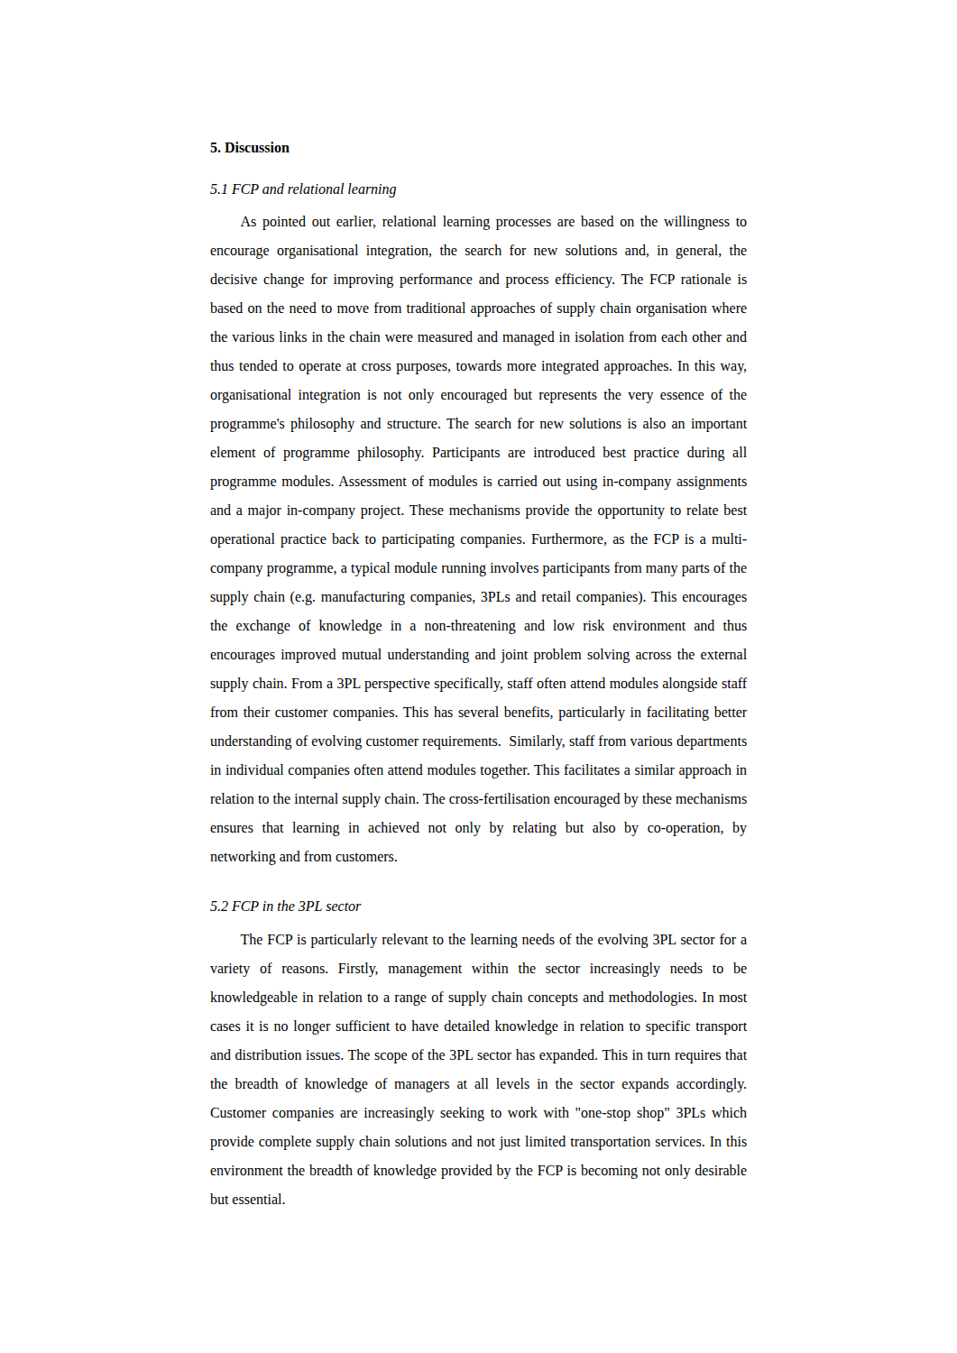5. Discussion
5.1 FCP and relational learning
As pointed out earlier, relational learning processes are based on the willingness to encourage organisational integration, the search for new solutions and, in general, the decisive change for improving performance and process efficiency. The FCP rationale is based on the need to move from traditional approaches of supply chain organisation where the various links in the chain were measured and managed in isolation from each other and thus tended to operate at cross purposes, towards more integrated approaches. In this way, organisational integration is not only encouraged but represents the very essence of the programme's philosophy and structure. The search for new solutions is also an important element of programme philosophy. Participants are introduced best practice during all programme modules. Assessment of modules is carried out using in-company assignments and a major in-company project. These mechanisms provide the opportunity to relate best operational practice back to participating companies. Furthermore, as the FCP is a multi-company programme, a typical module running involves participants from many parts of the supply chain (e.g. manufacturing companies, 3PLs and retail companies). This encourages the exchange of knowledge in a non-threatening and low risk environment and thus encourages improved mutual understanding and joint problem solving across the external supply chain. From a 3PL perspective specifically, staff often attend modules alongside staff from their customer companies. This has several benefits, particularly in facilitating better understanding of evolving customer requirements. Similarly, staff from various departments in individual companies often attend modules together. This facilitates a similar approach in relation to the internal supply chain. The cross-fertilisation encouraged by these mechanisms ensures that learning in achieved not only by relating but also by co-operation, by networking and from customers.
5.2 FCP in the 3PL sector
The FCP is particularly relevant to the learning needs of the evolving 3PL sector for a variety of reasons. Firstly, management within the sector increasingly needs to be knowledgeable in relation to a range of supply chain concepts and methodologies. In most cases it is no longer sufficient to have detailed knowledge in relation to specific transport and distribution issues. The scope of the 3PL sector has expanded. This in turn requires that the breadth of knowledge of managers at all levels in the sector expands accordingly. Customer companies are increasingly seeking to work with "one-stop shop" 3PLs which provide complete supply chain solutions and not just limited transportation services. In this environment the breadth of knowledge provided by the FCP is becoming not only desirable but essential.